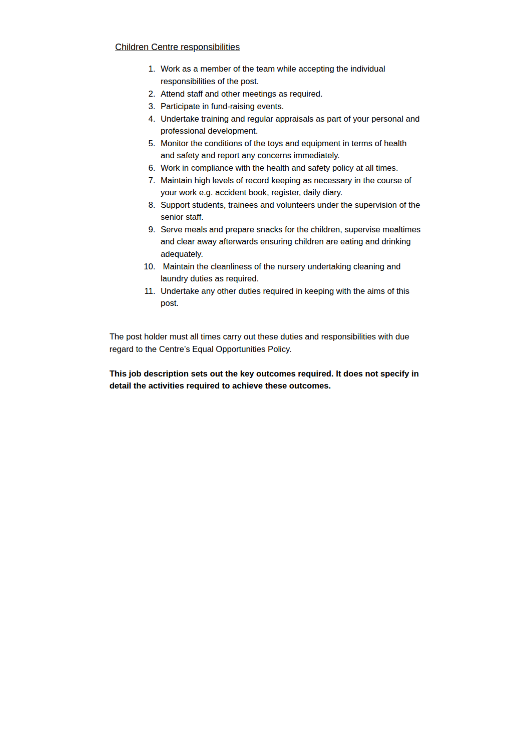Children Centre responsibilities
Work as a member of the team while accepting the individual responsibilities of the post.
Attend staff and other meetings as required.
Participate in fund-raising events.
Undertake training and regular appraisals as part of your personal and professional development.
Monitor the conditions of the toys and equipment in terms of health and safety and report any concerns immediately.
Work in compliance with the health and safety policy at all times.
Maintain high levels of record keeping as necessary in the course of your work e.g. accident book, register, daily diary.
Support students, trainees and volunteers under the supervision of the senior staff.
Serve meals and prepare snacks for the children, supervise mealtimes and clear away afterwards ensuring children are eating and drinking adequately.
Maintain the cleanliness of the nursery undertaking cleaning and laundry duties as required.
Undertake any other duties required in keeping with the aims of this post.
The post holder must all times carry out these duties and responsibilities with due regard to the Centre’s Equal Opportunities Policy.
This job description sets out the key outcomes required. It does not specify in detail the activities required to achieve these outcomes.